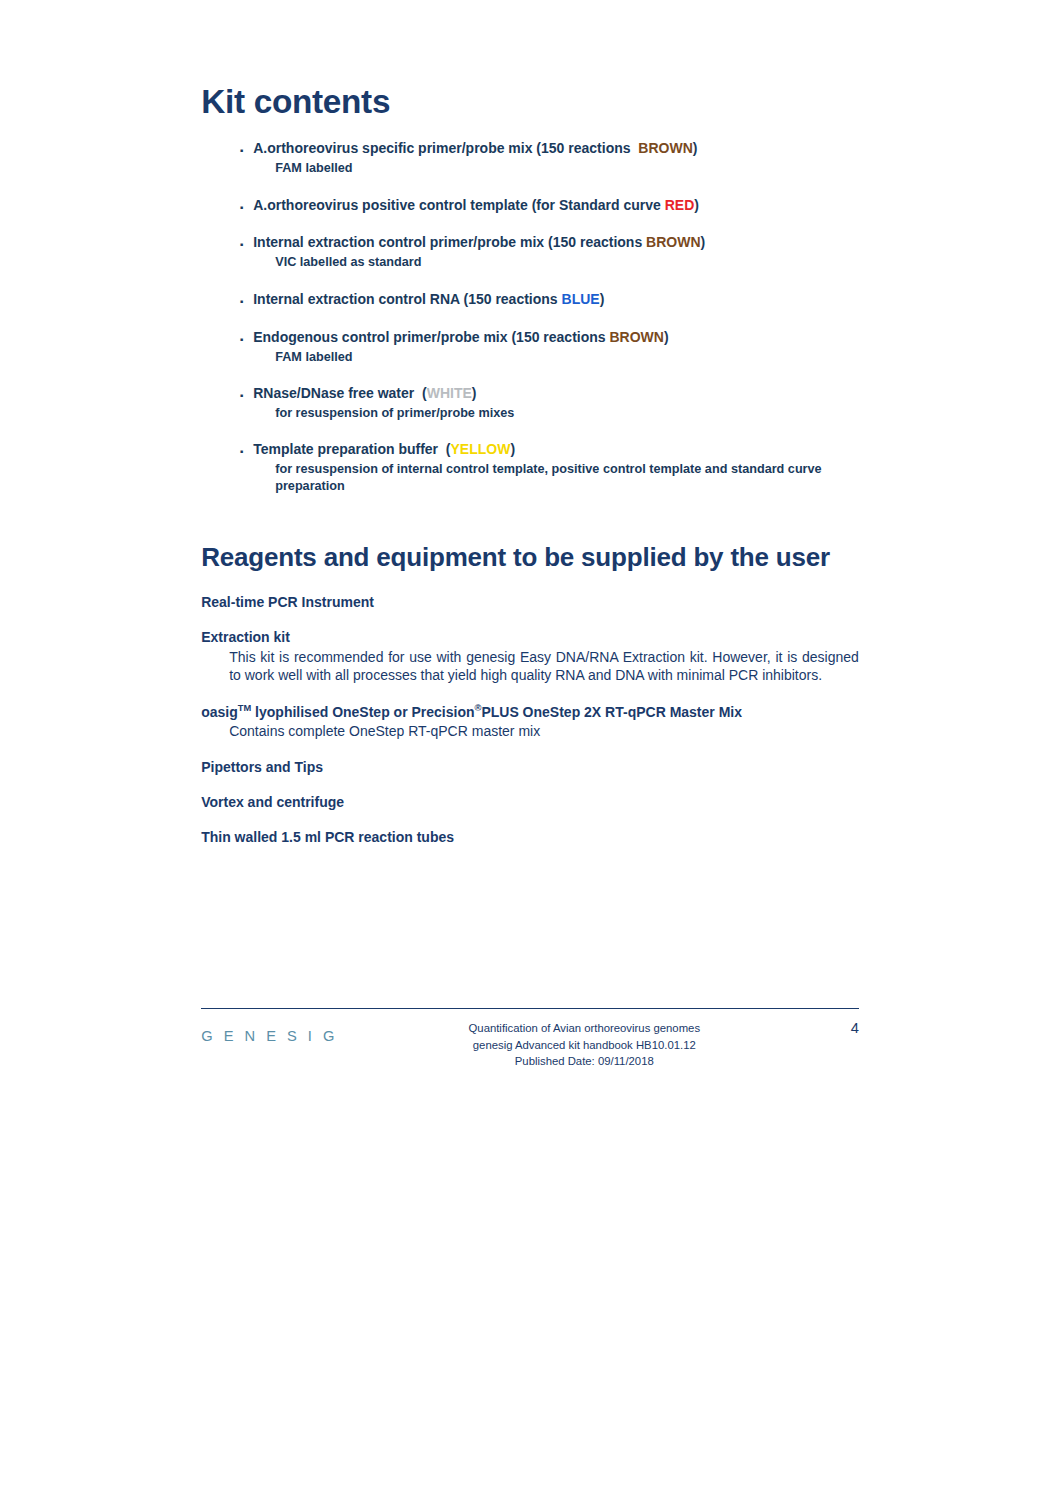Kit contents
A.orthoreovirus specific primer/probe mix (150 reactions BROWN) FAM labelled
A.orthoreovirus positive control template (for Standard curve RED)
Internal extraction control primer/probe mix (150 reactions BROWN) VIC labelled as standard
Internal extraction control RNA (150 reactions BLUE)
Endogenous control primer/probe mix (150 reactions BROWN) FAM labelled
RNase/DNase free water (WHITE) for resuspension of primer/probe mixes
Template preparation buffer (YELLOW) for resuspension of internal control template, positive control template and standard curve
preparation
Reagents and equipment to be supplied by the user
Real-time PCR Instrument
Extraction kit
This kit is recommended for use with genesig Easy DNA/RNA Extraction kit. However, it is designed to work well with all processes that yield high quality RNA and DNA with minimal PCR inhibitors.
oasigTM lyophilised OneStep or Precision®PLUS OneStep 2X RT-qPCR Master Mix
Contains complete OneStep RT-qPCR master mix
Pipettors and Tips
Vortex and centrifuge
Thin walled 1.5 ml PCR reaction tubes
G E N E S I G
Quantification of Avian orthoreovirus genomes
genesig Advanced kit handbook HB10.01.12
Published Date: 09/11/2018
4